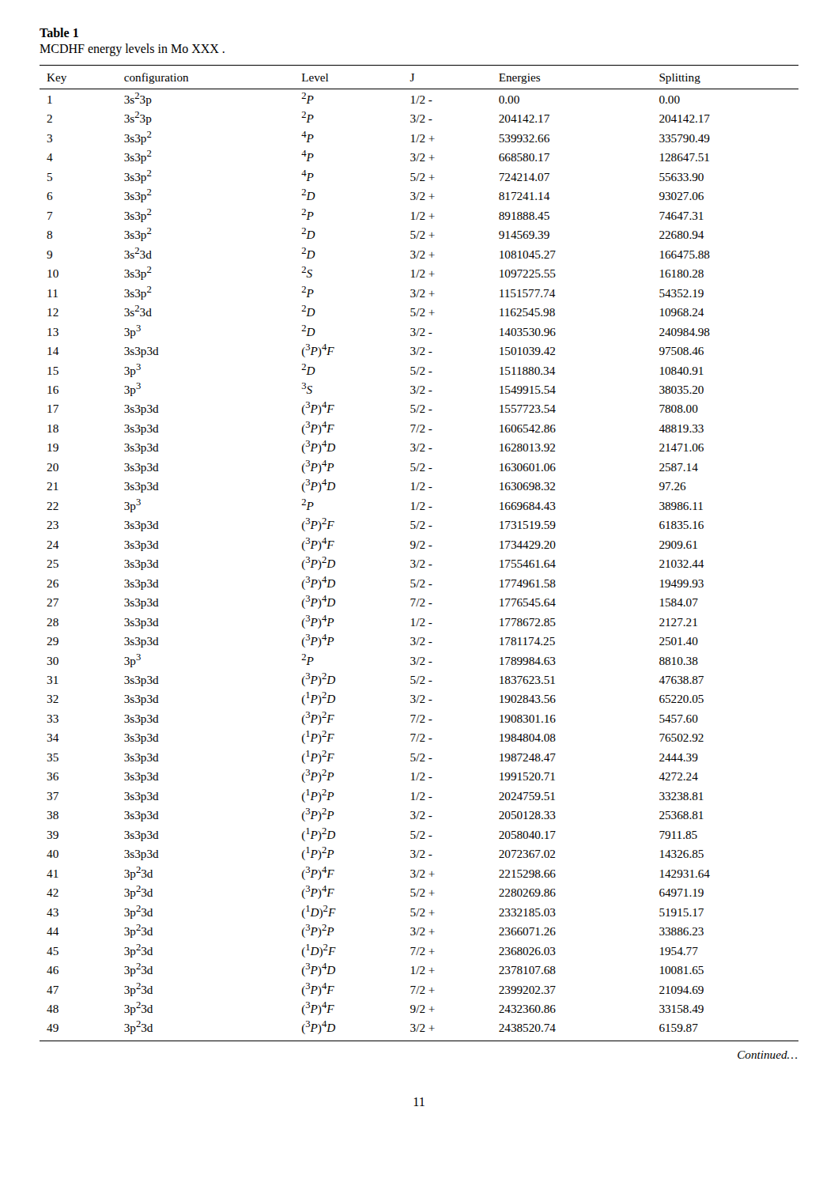Table 1 MCDHF energy levels in Mo XXX .
| Key | configuration | Level | J | Energies | Splitting |
| --- | --- | --- | --- | --- | --- |
| 1 | 3s 2 3p | 2 P | 1/2 - | 0.00 | 0.00 |
| 2 | 3s 2 3p | 2 P | 3/2 - | 204142.17 | 204142.17 |
| 3 | 3s3p 2 | 4 P | 1/2 + | 539932.66 | 335790.49 |
| 4 | 3s3p 2 | 4 P | 3/2 + | 668580.17 | 128647.51 |
| 5 | 3s3p 2 | 4 P | 5/2 + | 724214.07 | 55633.90 |
| 6 | 3s3p 2 | 2 D | 3/2 + | 817241.14 | 93027.06 |
| 7 | 3s3p 2 | 2 P | 1/2 + | 891888.45 | 74647.31 |
| 8 | 3s3p 2 | 2 D | 5/2 + | 914569.39 | 22680.94 |
| 9 | 3s 2 3d | 2 D | 3/2 + | 1081045.27 | 166475.88 |
| 10 | 3s3p 2 | 2 S | 1/2 + | 1097225.55 | 16180.28 |
| 11 | 3s3p 2 | 2 P | 3/2 + | 1151577.74 | 54352.19 |
| 12 | 3s 2 3d | 2 D | 5/2 + | 1162545.98 | 10968.24 |
| 13 | 3p 3 | 2 D | 3/2 - | 1403530.96 | 240984.98 |
| 14 | 3s3p3d | ( 3 P ) 4 F | 3/2 - | 1501039.42 | 97508.46 |
| 15 | 3p 3 | 2 D | 5/2 - | 1511880.34 | 10840.91 |
| 16 | 3p 3 | 3 S | 3/2 - | 1549915.54 | 38035.20 |
| 17 | 3s3p3d | ( 3 P ) 4 F | 5/2 - | 1557723.54 | 7808.00 |
| 18 | 3s3p3d | ( 3 P ) 4 F | 7/2 - | 1606542.86 | 48819.33 |
| 19 | 3s3p3d | ( 3 P ) 4 D | 3/2 - | 1628013.92 | 21471.06 |
| 20 | 3s3p3d | ( 3 P ) 4 P | 5/2 - | 1630601.06 | 2587.14 |
| 21 | 3s3p3d | ( 3 P ) 4 D | 1/2 - | 1630698.32 | 97.26 |
| 22 | 3p 3 | 2 P | 1/2 - | 1669684.43 | 38986.11 |
| 23 | 3s3p3d | ( 3 P ) 2 F | 5/2 - | 1731519.59 | 61835.16 |
| 24 | 3s3p3d | ( 3 P ) 4 F | 9/2 - | 1734429.20 | 2909.61 |
| 25 | 3s3p3d | ( 3 P ) 2 D | 3/2 - | 1755461.64 | 21032.44 |
| 26 | 3s3p3d | ( 3 P ) 4 D | 5/2 - | 1774961.58 | 19499.93 |
| 27 | 3s3p3d | ( 3 P ) 4 D | 7/2 - | 1776545.64 | 1584.07 |
| 28 | 3s3p3d | ( 3 P ) 4 P | 1/2 - | 1778672.85 | 2127.21 |
| 29 | 3s3p3d | ( 3 P ) 4 P | 3/2 - | 1781174.25 | 2501.40 |
| 30 | 3p 3 | 2 P | 3/2 - | 1789984.63 | 8810.38 |
| 31 | 3s3p3d | ( 3 P ) 2 D | 5/2 - | 1837623.51 | 47638.87 |
| 32 | 3s3p3d | ( 1 P ) 2 D | 3/2 - | 1902843.56 | 65220.05 |
| 33 | 3s3p3d | ( 3 P ) 2 F | 7/2 - | 1908301.16 | 5457.60 |
| 34 | 3s3p3d | ( 1 P ) 2 F | 7/2 - | 1984804.08 | 76502.92 |
| 35 | 3s3p3d | ( 1 P ) 2 F | 5/2 - | 1987248.47 | 2444.39 |
| 36 | 3s3p3d | ( 3 P ) 2 P | 1/2 - | 1991520.71 | 4272.24 |
| 37 | 3s3p3d | ( 1 P ) 2 P | 1/2 - | 2024759.51 | 33238.81 |
| 38 | 3s3p3d | ( 3 P ) 2 P | 3/2 - | 2050128.33 | 25368.81 |
| 39 | 3s3p3d | ( 1 P ) 2 D | 5/2 - | 2058040.17 | 7911.85 |
| 40 | 3s3p3d | ( 1 P ) 2 P | 3/2 - | 2072367.02 | 14326.85 |
| 41 | 3p 2 3d | ( 3 P ) 4 F | 3/2 + | 2215298.66 | 142931.64 |
| 42 | 3p 2 3d | ( 3 P ) 4 F | 5/2 + | 2280269.86 | 64971.19 |
| 43 | 3p 2 3d | ( 1 D ) 2 F | 5/2 + | 2332185.03 | 51915.17 |
| 44 | 3p 2 3d | ( 3 P ) 2 P | 3/2 + | 2366071.26 | 33886.23 |
| 45 | 3p 2 3d | ( 1 D ) 2 F | 7/2 + | 2368026.03 | 1954.77 |
| 46 | 3p 2 3d | ( 3 P ) 4 D | 1/2 + | 2378107.68 | 10081.65 |
| 47 | 3p 2 3d | ( 3 P ) 4 F | 7/2 + | 2399202.37 | 21094.69 |
| 48 | 3p 2 3d | ( 3 P ) 4 F | 9/2 + | 2432360.86 | 33158.49 |
| 49 | 3p 2 3d | ( 3 P ) 4 D | 3/2 + | 2438520.74 | 6159.87 |
| Continued… |
11